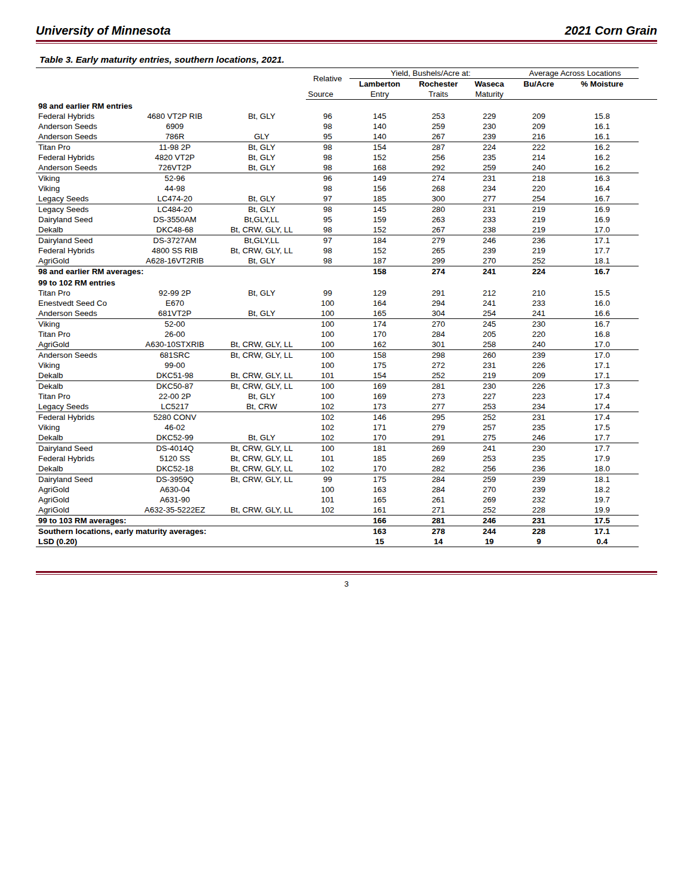University of Minnesota
2021 Corn Grain
Table 3. Early maturity entries, southern locations, 2021.
| | | | Relative | Yield, Bushels/Acre at: | Average Across Locations |
| --- | --- | --- | --- | --- | --- |
| Lamberton | Rochester | Waseca | Bu/Acre | % Moisture |
| Source | Entry | Traits | Maturity | | | | | |
| 98 and earlier RM entries |
| Federal Hybrids | 4680 VT2P RIB | Bt, GLY | 96 | 145 | 253 | 229 | 209 | 15.8 |
| Anderson Seeds | 6909 | | 98 | 140 | 259 | 230 | 209 | 16.1 |
| Anderson Seeds | 786R | GLY | 95 | 140 | 267 | 239 | 216 | 16.1 |
| Titan Pro | 11-98 2P | Bt, GLY | 98 | 154 | 287 | 224 | 222 | 16.2 |
| Federal Hybrids | 4820 VT2P | Bt, GLY | 98 | 152 | 256 | 235 | 214 | 16.2 |
| Anderson Seeds | 726VT2P | Bt, GLY | 98 | 168 | 292 | 259 | 240 | 16.2 |
| Viking | 52-96 | | 96 | 149 | 274 | 231 | 218 | 16.3 |
| Viking | 44-98 | | 98 | 156 | 268 | 234 | 220 | 16.4 |
| Legacy Seeds | LC474-20 | Bt, GLY | 97 | 185 | 300 | 277 | 254 | 16.7 |
| Legacy Seeds | LC484-20 | Bt, GLY | 98 | 145 | 280 | 231 | 219 | 16.9 |
| Dairyland Seed | DS-3550AM | Bt,GLY,LL | 95 | 159 | 263 | 233 | 219 | 16.9 |
| Dekalb | DKC48-68 | Bt, CRW, GLY, LL | 98 | 152 | 267 | 238 | 219 | 17.0 |
| Dairyland Seed | DS-3727AM | Bt,GLY,LL | 97 | 184 | 279 | 246 | 236 | 17.1 |
| Federal Hybrids | 4800 SS RIB | Bt, CRW, GLY, LL | 98 | 152 | 265 | 239 | 219 | 17.7 |
| AgriGold | A628-16VT2RIB | Bt, GLY | 98 | 187 | 299 | 270 | 252 | 18.1 |
| 98 and earlier RM averages: | | 158 | 274 | 241 | 224 | 16.7 |
| 99 to 102 RM entries |
| Titan Pro | 92-99 2P | Bt, GLY | 99 | 129 | 291 | 212 | 210 | 15.5 |
| Enestvedt Seed Co | E670 | | 100 | 164 | 294 | 241 | 233 | 16.0 |
| Anderson Seeds | 681VT2P | Bt, GLY | 100 | 165 | 304 | 254 | 241 | 16.6 |
| Viking | 52-00 | | 100 | 174 | 270 | 245 | 230 | 16.7 |
| Titan Pro | 26-00 | | 100 | 170 | 284 | 205 | 220 | 16.8 |
| AgriGold | A630-10STXRIB | Bt, CRW, GLY, LL | 100 | 162 | 301 | 258 | 240 | 17.0 |
| Anderson Seeds | 681SRC | Bt, CRW, GLY, LL | 100 | 158 | 298 | 260 | 239 | 17.0 |
| Viking | 99-00 | | 100 | 175 | 272 | 231 | 226 | 17.1 |
| Dekalb | DKC51-98 | Bt, CRW, GLY, LL | 101 | 154 | 252 | 219 | 209 | 17.1 |
| Dekalb | DKC50-87 | Bt, CRW, GLY, LL | 100 | 169 | 281 | 230 | 226 | 17.3 |
| Titan Pro | 22-00 2P | Bt, GLY | 100 | 169 | 273 | 227 | 223 | 17.4 |
| Legacy Seeds | LC5217 | Bt, CRW | 102 | 173 | 277 | 253 | 234 | 17.4 |
| Federal Hybrids | 5280 CONV | | 102 | 146 | 295 | 252 | 231 | 17.4 |
| Viking | 46-02 | | 102 | 171 | 279 | 257 | 235 | 17.5 |
| Dekalb | DKC52-99 | Bt, GLY | 102 | 170 | 291 | 275 | 246 | 17.7 |
| Dairyland Seed | DS-4014Q | Bt, CRW, GLY, LL | 100 | 181 | 269 | 241 | 230 | 17.7 |
| Federal Hybrids | 5120 SS | Bt, CRW, GLY, LL | 101 | 185 | 269 | 253 | 235 | 17.9 |
| Dekalb | DKC52-18 | Bt, CRW, GLY, LL | 102 | 170 | 282 | 256 | 236 | 18.0 |
| Dairyland Seed | DS-3959Q | Bt, CRW, GLY, LL | 99 | 175 | 284 | 259 | 239 | 18.1 |
| AgriGold | A630-04 | | 100 | 163 | 284 | 270 | 239 | 18.2 |
| AgriGold | A631-90 | | 101 | 165 | 261 | 269 | 232 | 19.7 |
| AgriGold | A632-35-5222EZ | Bt, CRW, GLY, LL | 102 | 161 | 271 | 252 | 228 | 19.9 |
| 99 to 103 RM averages: | | 166 | 281 | 246 | 231 | 17.5 |
| Southern locations, early maturity averages: | | 163 | 278 | 244 | 228 | 17.1 |
| LSD (0.20) | | 15 | 14 | 19 | 9 | 0.4 |
3